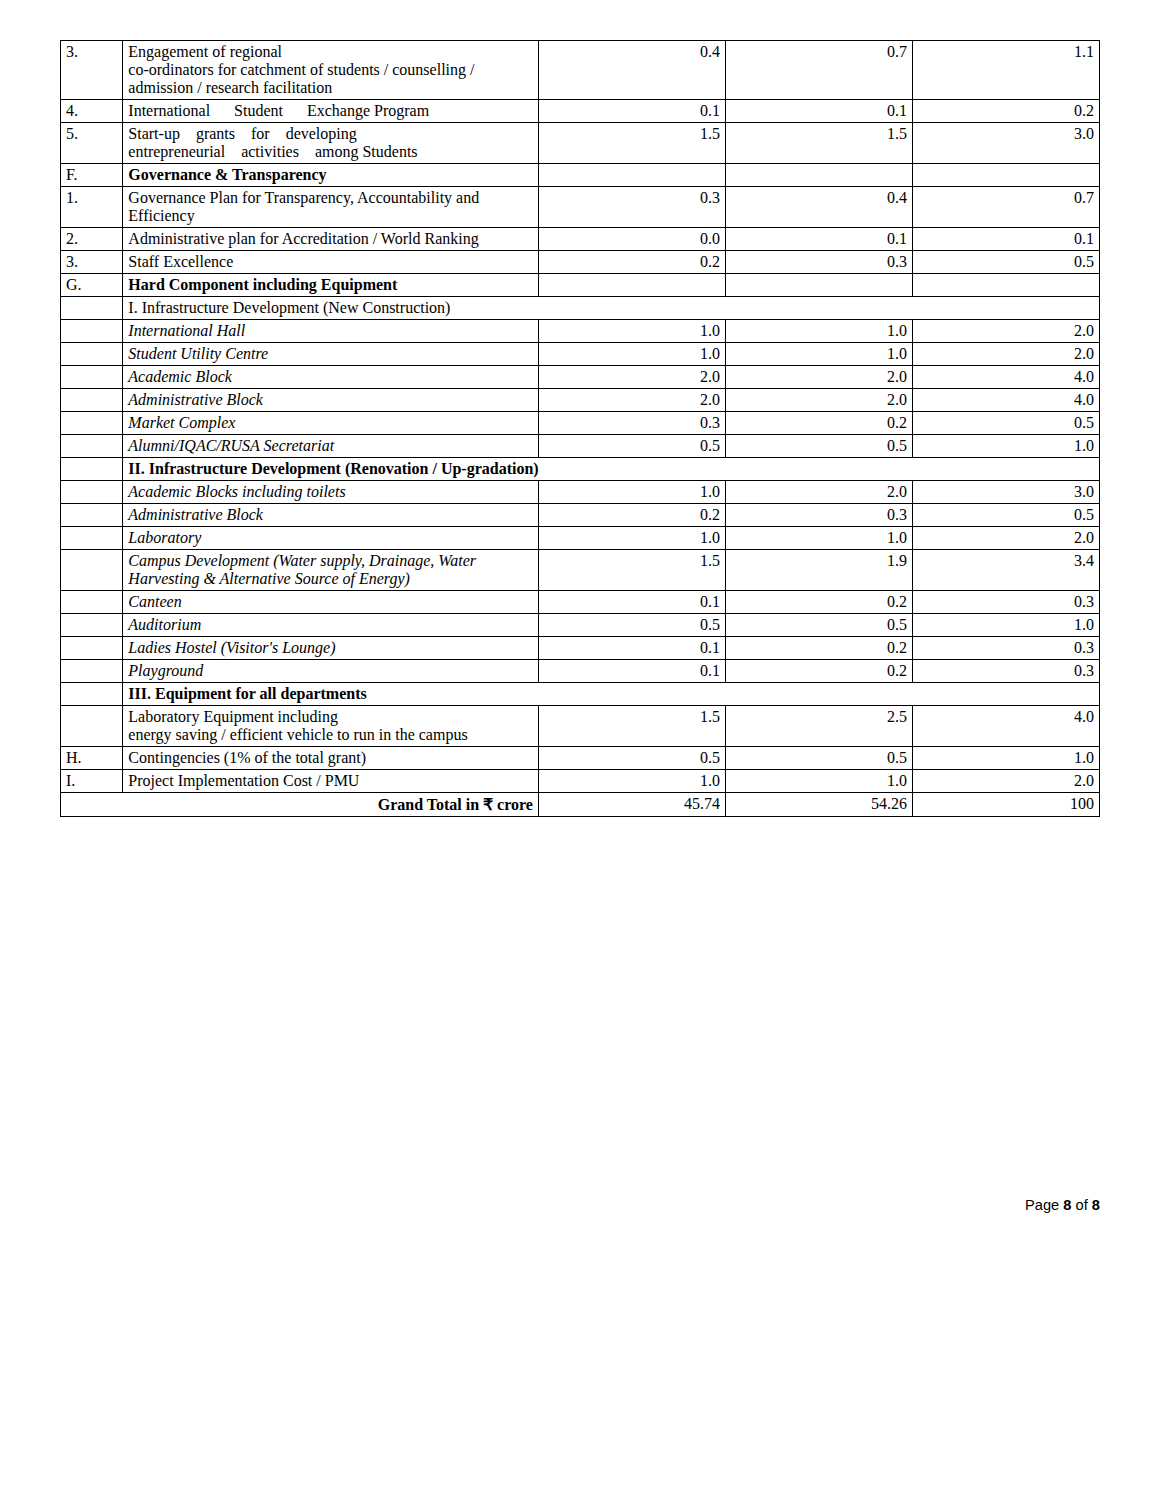| 3. | Engagement of regional co-ordinators for catchment of students / counselling / admission / research facilitation | 0.4 | 0.7 | 1.1 |
| 4. | International Student Exchange Program | 0.1 | 0.1 | 0.2 |
| 5. | Start-up grants for developing entrepreneurial activities among Students | 1.5 | 1.5 | 3.0 |
| F. | Governance & Transparency | | | |
| 1. | Governance Plan for Transparency, Accountability and Efficiency | 0.3 | 0.4 | 0.7 |
| 2. | Administrative plan for Accreditation / World Ranking | 0.0 | 0.1 | 0.1 |
| 3. | Staff Excellence | 0.2 | 0.3 | 0.5 |
| G. | Hard Component including Equipment | | | |
| | I. Infrastructure Development (New Construction) |
| | International Hall | 1.0 | 1.0 | 2.0 |
| | Student Utility Centre | 1.0 | 1.0 | 2.0 |
| | Academic Block | 2.0 | 2.0 | 4.0 |
| | Administrative Block | 2.0 | 2.0 | 4.0 |
| | Market Complex | 0.3 | 0.2 | 0.5 |
| | Alumni/IQAC/RUSA Secretariat | 0.5 | 0.5 | 1.0 |
| | II. Infrastructure Development (Renovation / Up-gradation) |
| | Academic Blocks including toilets | 1.0 | 2.0 | 3.0 |
| | Administrative Block | 0.2 | 0.3 | 0.5 |
| | Laboratory | 1.0 | 1.0 | 2.0 |
| | Campus Development (Water supply, Drainage, Water Harvesting & Alternative Source of Energy) | 1.5 | 1.9 | 3.4 |
| | Canteen | 0.1 | 0.2 | 0.3 |
| | Auditorium | 0.5 | 0.5 | 1.0 |
| | Ladies Hostel (Visitor's Lounge) | 0.1 | 0.2 | 0.3 |
| | Playground | 0.1 | 0.2 | 0.3 |
| | III. Equipment for all departments |
| | Laboratory Equipment including energy saving / efficient vehicle to run in the campus | 1.5 | 2.5 | 4.0 |
| H. | Contingencies (1% of the total grant) | 0.5 | 0.5 | 1.0 |
| I. | Project Implementation Cost / PMU | 1.0 | 1.0 | 2.0 |
| Grand Total in ₹ crore | 45.74 | 54.26 | 100 |
Page 8 of 8